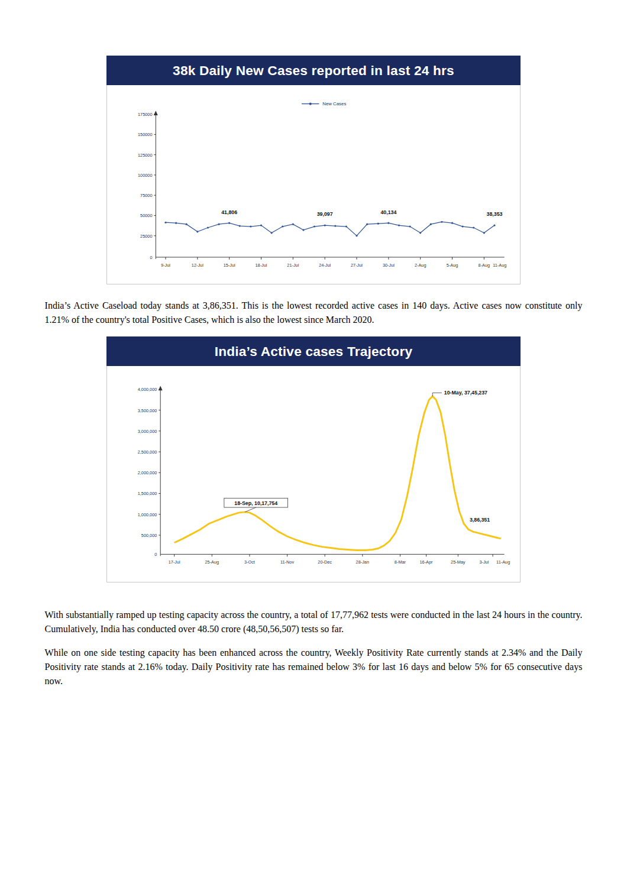38k Daily New Cases reported in last 24 hrs
New Cases 175000 150000 125000 100000 75000 50000 25000 0 9-Jul 12-Jul 15-Jul 18-Jul 21-Jul 24-Jul 27-Jul 30-Jul 2-Aug 5-Aug 8-Aug 11-Aug 41,806 39,097 40,134 38,353
India’s Active Caseload today stands at 3,86,351. This is the lowest recorded active cases in 140 days. Active cases now constitute only 1.21% of the country's total Positive Cases, which is also the lowest since March 2020.
India’s Active cases Trajectory
4,000,000 3,500,000 3,000,000 2,500,000 2,000,000 1,500,000 1,000,000 500,000 0 17-Jul 25-Aug 3-Oct 11-Nov 20-Dec 28-Jan 8-Mar 16-Apr 25-May 3-Jul 11-Aug 10-May, 37,45,237 18-Sep, 10,17,754 3,86,351
With substantially ramped up testing capacity across the country, a total of 17,77,962 tests were conducted in the last 24 hours in the country. Cumulatively, India has conducted over 48.50 crore (48,50,56,507) tests so far.
While on one side testing capacity has been enhanced across the country, Weekly Positivity Rate currently stands at 2.34% and the Daily Positivity rate stands at 2.16% today. Daily Positivity rate has remained below 3% for last 16 days and below 5% for 65 consecutive days now.